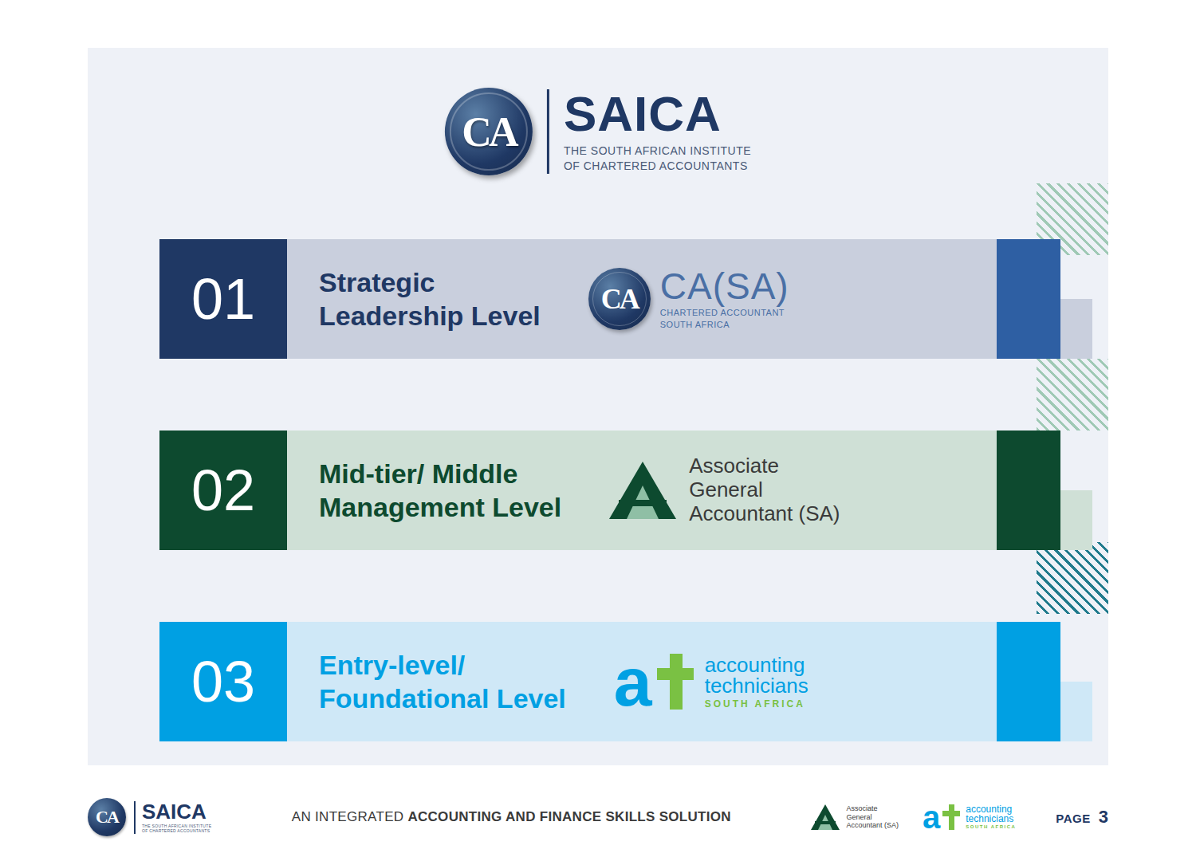CA
SAICA
The South African Institute
of Chartered Accountants
01
Strategic
Leadership Level
CA
CA(SA)
Chartered Accountant
South Africa
02
Mid-tier/ Middle
Management Level
Associate
General
Accountant (SA)
03
Entry-level/
Foundational Level
a
accounting
technicians
SOUTH AFRICA
CA
SAICA
The South African Institute
of Chartered Accountants
AN INTEGRATED ACCOUNTING AND FINANCE SKILLS SOLUTION
Associate
General
Accountant (SA)
a
accounting
technicians
SOUTH AFRICA
PAGE 3